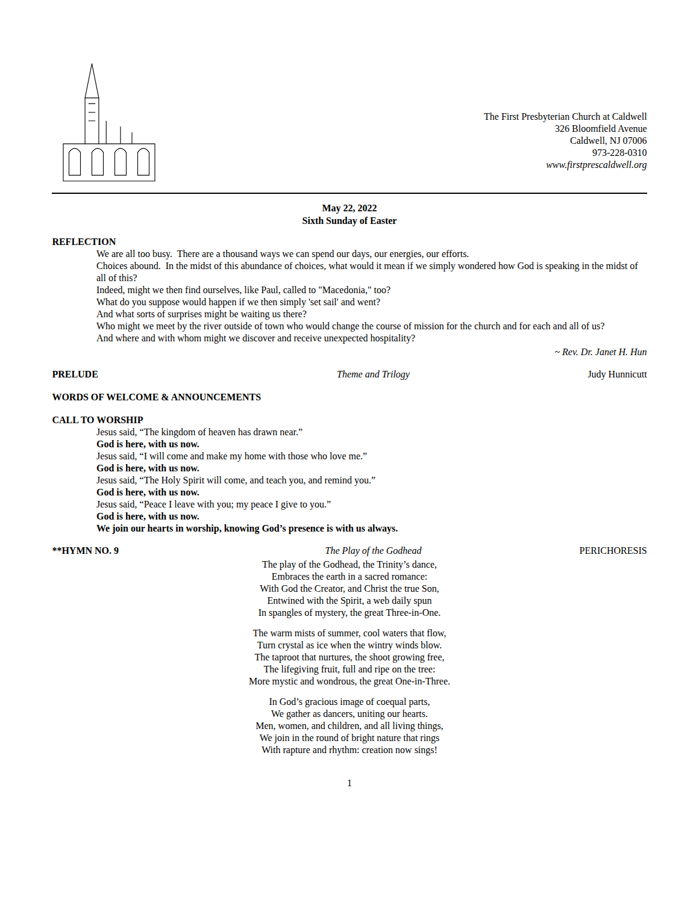The First Presbyterian Church at Caldwell
326 Bloomfield Avenue
Caldwell, NJ 07006
973-228-0310
www.firstprescaldwell.org
May 22, 2022 Sixth Sunday of Easter
REFLECTION
We are all too busy. There are a thousand ways we can spend our days, our energies, our efforts.
Choices abound. In the midst of this abundance of choices, what would it mean if we simply wondered how God is speaking in the midst of all of this?
Indeed, might we then find ourselves, like Paul, called to "Macedonia," too?
What do you suppose would happen if we then simply 'set sail' and went?
And what sorts of surprises might be waiting us there?
Who might we meet by the river outside of town who would change the course of mission for the church and for each and all of us?
And where and with whom might we discover and receive unexpected hospitality?
~ Rev. Dr. Janet H. Hun
Prelude
Theme and Trilogy
Judy Hunnicutt
WORDS OF WELCOME & ANNOUNCEMENTS
CALL TO WORSHIP
Jesus said, “The kingdom of heaven has drawn near.”
God is here, with us now.
Jesus said, “I will come and make my home with those who love me.”
God is here, with us now.
Jesus said, “The Holy Spirit will come, and teach you, and remind you.”
God is here, with us now.
Jesus said, “Peace I leave with you; my peace I give to you.”
God is here, with us now.
We join our hearts in worship, knowing God’s presence is with us always.
**HYMN No. 9
The Play of the Godhead
PERICHORESIS
The play of the Godhead, the Trinity’s dance,
Embraces the earth in a sacred romance:
With God the Creator, and Christ the true Son,
Entwined with the Spirit, a web daily spun
In spangles of mystery, the great Three-in-One.
The warm mists of summer, cool waters that flow,
Turn crystal as ice when the wintry winds blow.
The taproot that nurtures, the shoot growing free,
The lifegiving fruit, full and ripe on the tree:
More mystic and wondrous, the great One-in-Three.
In God’s gracious image of coequal parts,
We gather as dancers, uniting our hearts.
Men, women, and children, and all living things,
We join in the round of bright nature that rings
With rapture and rhythm: creation now sings!
1